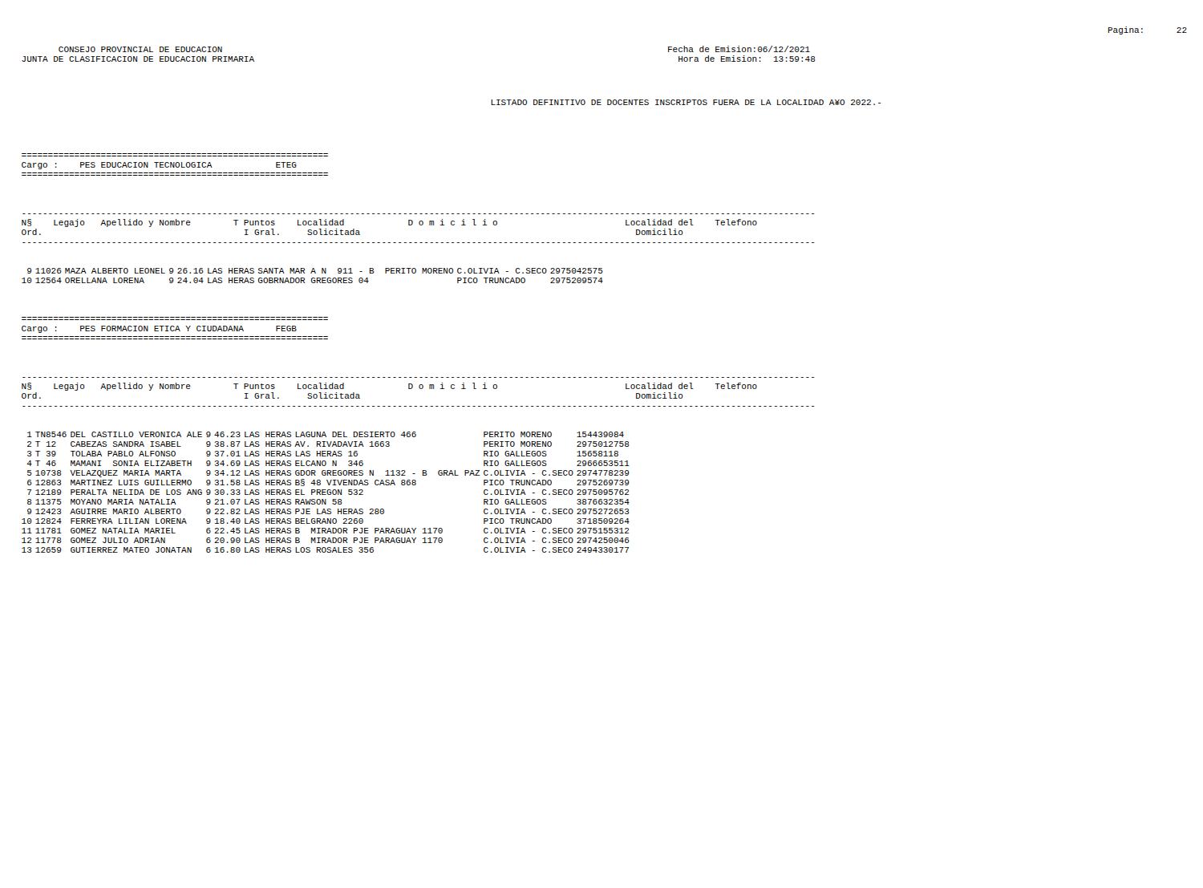Pagina: 22
CONSEJO PROVINCIAL DE EDUCACION Fecha de Emision:06/12/2021 JUNTA DE CLASIFICACION DE EDUCACION PRIMARIA Hora de Emision: 13:59:48
LISTADO DEFINITIVO DE DOCENTES INSCRIPTOS FUERA DE LA LOCALIDAD A¥O 2022.-
========================================================== Cargo : PES EDUCACION TECNOLOGICA ETEG ==========================================================
------------------------------------------------------------------------------------------------------------------------------------------------------ N§ Legajo Apellido y Nombre T Puntos Localidad D o m i c i l i o Localidad del Telefono Ord. I Gral. Solicitada Domicilio ------------------------------------------------------------------------------------------------------------------------------------------------------
| 9 | 11026 | MAZA ALBERTO LEONEL | 9 | 26.16 | LAS HERAS | SANTA MAR A N 911 - B PERITO MORENO | C.OLIVIA - C.SECO | 2975042575 |
| 10 | 12564 | ORELLANA LORENA | 9 | 24.04 | LAS HERAS | GOBRNADOR GREGORES 04 | PICO TRUNCADO | 2975209574 |
========================================================== Cargo : PES FORMACION ETICA Y CIUDADANA FEGB ==========================================================
------------------------------------------------------------------------------------------------------------------------------------------------------ N§ Legajo Apellido y Nombre T Puntos Localidad D o m i c i l i o Localidad del Telefono Ord. I Gral. Solicitada Domicilio ------------------------------------------------------------------------------------------------------------------------------------------------------
| 1 | TN8546 | DEL CASTILLO VERONICA ALE | 9 | 46.23 | LAS HERAS | LAGUNA DEL DESIERTO 466 | PERITO MORENO | 154439084 |
| 2 | T 12 | CABEZAS SANDRA ISABEL | 9 | 38.87 | LAS HERAS | AV. RIVADAVIA 1663 | PERITO MORENO | 2975012758 |
| 3 | T 39 | TOLABA PABLO ALFONSO | 9 | 37.01 | LAS HERAS | LAS HERAS 16 | RIO GALLEGOS | 15658118 |
| 4 | T 46 | MAMANI SONIA ELIZABETH | 9 | 34.69 | LAS HERAS | ELCANO N 346 | RIO GALLEGOS | 2966653511 |
| 5 | 10738 | VELAZQUEZ MARIA MARTA | 9 | 34.12 | LAS HERAS | GDOR GREGORES N 1132 - B GRAL PAZ | C.OLIVIA - C.SECO | 2974778239 |
| 6 | 12863 | MARTINEZ LUIS GUILLERMO | 9 | 31.58 | LAS HERAS | B§ 48 VIVENDAS CASA 868 | PICO TRUNCADO | 2975269739 |
| 7 | 12189 | PERALTA NELIDA DE LOS ANG | 9 | 30.33 | LAS HERAS | EL PREGON 532 | C.OLIVIA - C.SECO | 2975095762 |
| 8 | 11375 | MOYANO MARIA NATALIA | 9 | 21.07 | LAS HERAS | RAWSON 58 | RIO GALLEGOS | 3876632354 |
| 9 | 12423 | AGUIRRE MARIO ALBERTO | 9 | 22.82 | LAS HERAS | PJE LAS HERAS 280 | C.OLIVIA - C.SECO | 2975272653 |
| 10 | 12824 | FERREYRA LILIAN LORENA | 9 | 18.40 | LAS HERAS | BELGRANO 2260 | PICO TRUNCADO | 3718509264 |
| 11 | 11781 | GOMEZ NATALIA MARIEL | 6 | 22.45 | LAS HERAS | B MIRADOR PJE PARAGUAY 1170 | C.OLIVIA - C.SECO | 2975155312 |
| 12 | 11778 | GOMEZ JULIO ADRIAN | 6 | 20.90 | LAS HERAS | B MIRADOR PJE PARAGUAY 1170 | C.OLIVIA - C.SECO | 2974250046 |
| 13 | 12659 | GUTIERREZ MATEO JONATAN | 6 | 16.80 | LAS HERAS | LOS ROSALES 356 | C.OLIVIA - C.SECO | 2494330177 |